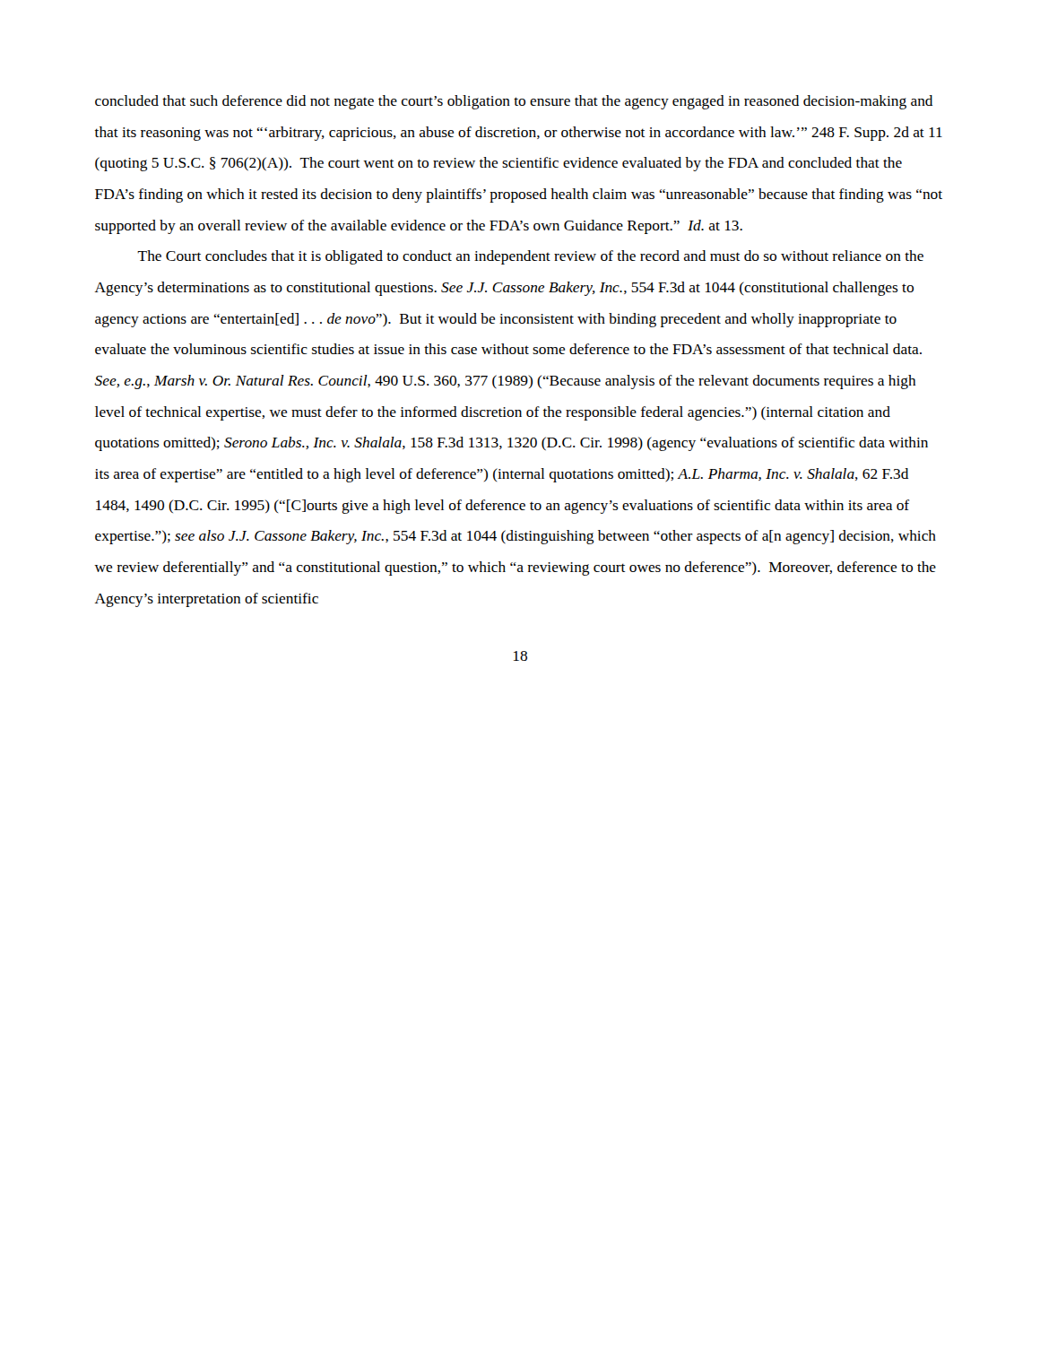concluded that such deference did not negate the court’s obligation to ensure that the agency engaged in reasoned decision-making and that its reasoning was not “‘arbitrary, capricious, an abuse of discretion, or otherwise not in accordance with law.’” 248 F. Supp. 2d at 11 (quoting 5 U.S.C. § 706(2)(A)). The court went on to review the scientific evidence evaluated by the FDA and concluded that the FDA’s finding on which it rested its decision to deny plaintiffs’ proposed health claim was “unreasonable” because that finding was “not supported by an overall review of the available evidence or the FDA’s own Guidance Report.” Id. at 13.
The Court concludes that it is obligated to conduct an independent review of the record and must do so without reliance on the Agency’s determinations as to constitutional questions. See J.J. Cassone Bakery, Inc., 554 F.3d at 1044 (constitutional challenges to agency actions are “entertain[ed] . . . de novo”). But it would be inconsistent with binding precedent and wholly inappropriate to evaluate the voluminous scientific studies at issue in this case without some deference to the FDA’s assessment of that technical data. See, e.g., Marsh v. Or. Natural Res. Council, 490 U.S. 360, 377 (1989) (“Because analysis of the relevant documents requires a high level of technical expertise, we must defer to the informed discretion of the responsible federal agencies.”) (internal citation and quotations omitted); Serono Labs., Inc. v. Shalala, 158 F.3d 1313, 1320 (D.C. Cir. 1998) (agency “evaluations of scientific data within its area of expertise” are “entitled to a high level of deference”) (internal quotations omitted); A.L. Pharma, Inc. v. Shalala, 62 F.3d 1484, 1490 (D.C. Cir. 1995) (“[C]ourts give a high level of deference to an agency’s evaluations of scientific data within its area of expertise.”); see also J.J. Cassone Bakery, Inc., 554 F.3d at 1044 (distinguishing between “other aspects of a[n agency] decision, which we review deferentially” and “a constitutional question,” to which “a reviewing court owes no deference”). Moreover, deference to the Agency’s interpretation of scientific
18